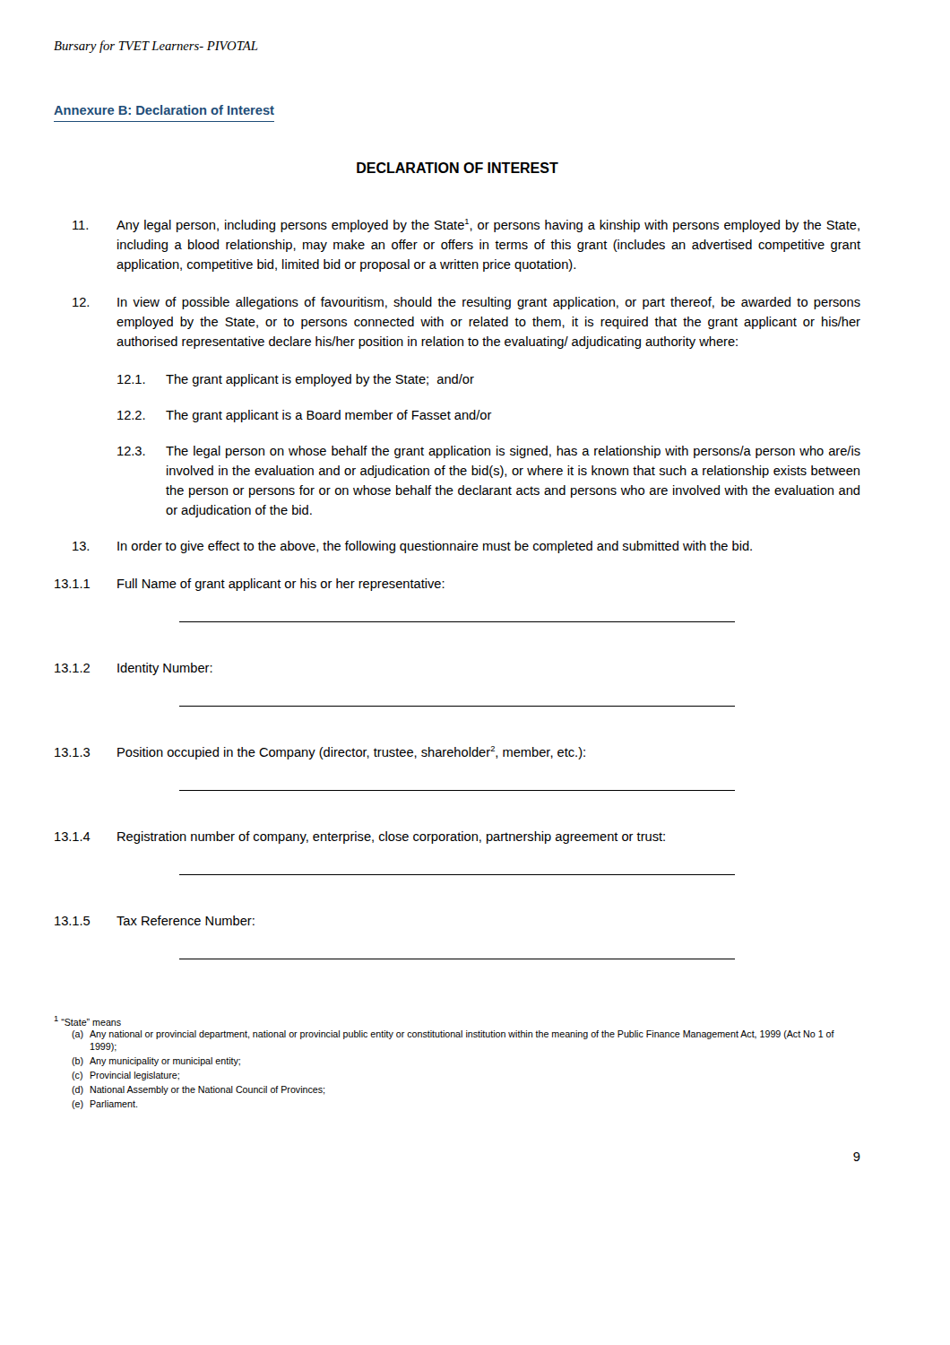Bursary for TVET Learners- PIVOTAL
Annexure B: Declaration of Interest
DECLARATION OF INTEREST
11.
Any legal person, including persons employed by the State1, or persons having a kinship with persons employed by the State, including a blood relationship, may make an offer or offers in terms of this grant (includes an advertised competitive grant application, competitive bid, limited bid or proposal or a written price quotation).
12.
In view of possible allegations of favouritism, should the resulting grant application, or part thereof, be awarded to persons employed by the State, or to persons connected with or related to them, it is required that the grant applicant or his/her authorised representative declare his/her position in relation to the evaluating/ adjudicating authority where:
12.1.
The grant applicant is employed by the State; and/or
12.2.
The grant applicant is a Board member of Fasset and/or
12.3.
The legal person on whose behalf the grant application is signed, has a relationship with persons/a person who are/is involved in the evaluation and or adjudication of the bid(s), or where it is known that such a relationship exists between the person or persons for or on whose behalf the declarant acts and persons who are involved with the evaluation and or adjudication of the bid.
13.
In order to give effect to the above, the following questionnaire must be completed and submitted with the bid.
13.1.1
Full Name of grant applicant or his or her representative:
13.1.2
Identity Number:
13.1.3
Position occupied in the Company (director, trustee, shareholder2, member, etc.):
13.1.4
Registration number of company, enterprise, close corporation, partnership agreement or trust:
13.1.5
Tax Reference Number:
1 “State” means
(a) Any national or provincial department, national or provincial public entity or constitutional institution within the meaning of the Public Finance Management Act, 1999 (Act No 1 of 1999);
(b) Any municipality or municipal entity;
(c) Provincial legislature;
(d) National Assembly or the National Council of Provinces;
(e) Parliament.
9